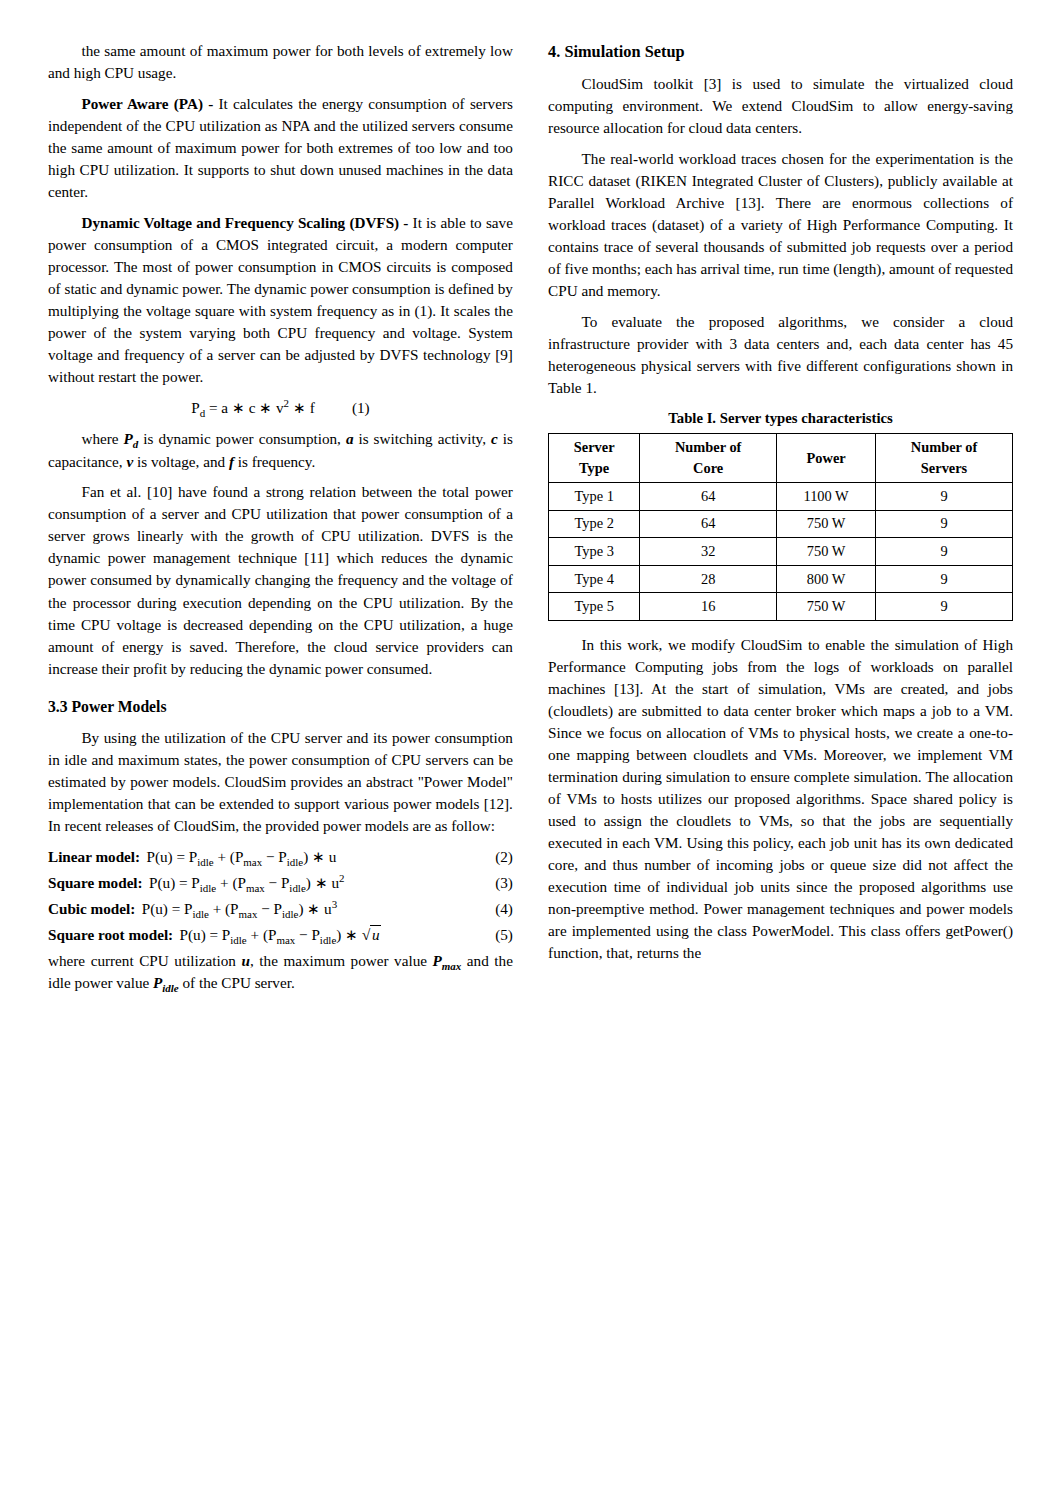the same amount of maximum power for both levels of extremely low and high CPU usage.
Power Aware (PA) - It calculates the energy consumption of servers independent of the CPU utilization as NPA and the utilized servers consume the same amount of maximum power for both extremes of too low and too high CPU utilization. It supports to shut down unused machines in the data center.
Dynamic Voltage and Frequency Scaling (DVFS) - It is able to save power consumption of a CMOS integrated circuit, a modern computer processor. The most of power consumption in CMOS circuits is composed of static and dynamic power. The dynamic power consumption is defined by multiplying the voltage square with system frequency as in (1). It scales the power of the system varying both CPU frequency and voltage. System voltage and frequency of a server can be adjusted by DVFS technology [9] without restart the power.
Pd = a ∗ c ∗ v2 ∗ f (1)
where Pd is dynamic power consumption, a is switching activity, c is capacitance, v is voltage, and f is frequency.
Fan et al. [10] have found a strong relation between the total power consumption of a server and CPU utilization that power consumption of a server grows linearly with the growth of CPU utilization. DVFS is the dynamic power management technique [11] which reduces the dynamic power consumed by dynamically changing the frequency and the voltage of the processor during execution depending on the CPU utilization. By the time CPU voltage is decreased depending on the CPU utilization, a huge amount of energy is saved. Therefore, the cloud service providers can increase their profit by reducing the dynamic power consumed.
3.3 Power Models
By using the utilization of the CPU server and its power consumption in idle and maximum states, the power consumption of CPU servers can be estimated by power models. CloudSim provides an abstract "Power Model" implementation that can be extended to support various power models [12]. In recent releases of CloudSim, the provided power models are as follow:
Linear model: P(u) = Pidle + (Pmax − Pidle) ∗ u(2)
Square model: P(u) = Pidle + (Pmax − Pidle) ∗ u2(3)
Cubic model: P(u) = Pidle + (Pmax − Pidle) ∗ u3(4)
Square root model: P(u) = Pidle + (Pmax − Pidle) ∗ √u(5)
where current CPU utilization u, the maximum power value Pmax and the idle power value Pidle of the CPU server.
4. Simulation Setup
CloudSim toolkit [3] is used to simulate the virtualized cloud computing environment. We extend CloudSim to allow energy-saving resource allocation for cloud data centers.
The real-world workload traces chosen for the experimentation is the RICC dataset (RIKEN Integrated Cluster of Clusters), publicly available at Parallel Workload Archive [13]. There are enormous collections of workload traces (dataset) of a variety of High Performance Computing. It contains trace of several thousands of submitted job requests over a period of five months; each has arrival time, run time (length), amount of requested CPU and memory.
To evaluate the proposed algorithms, we consider a cloud infrastructure provider with 3 data centers and, each data center has 45 heterogeneous physical servers with five different configurations shown in Table 1.
Table I. Server types characteristics
| Server Type | Number of Core | Power | Number of Servers |
| --- | --- | --- | --- |
| Type 1 | 64 | 1100 W | 9 |
| Type 2 | 64 | 750 W | 9 |
| Type 3 | 32 | 750 W | 9 |
| Type 4 | 28 | 800 W | 9 |
| Type 5 | 16 | 750 W | 9 |
In this work, we modify CloudSim to enable the simulation of High Performance Computing jobs from the logs of workloads on parallel machines [13]. At the start of simulation, VMs are created, and jobs (cloudlets) are submitted to data center broker which maps a job to a VM. Since we focus on allocation of VMs to physical hosts, we create a one-to-one mapping between cloudlets and VMs. Moreover, we implement VM termination during simulation to ensure complete simulation. The allocation of VMs to hosts utilizes our proposed algorithms. Space shared policy is used to assign the cloudlets to VMs, so that the jobs are sequentially executed in each VM. Using this policy, each job unit has its own dedicated core, and thus number of incoming jobs or queue size did not affect the execution time of individual job units since the proposed algorithms use non-preemptive method. Power management techniques and power models are implemented using the class PowerModel. This class offers getPower() function, that, returns the